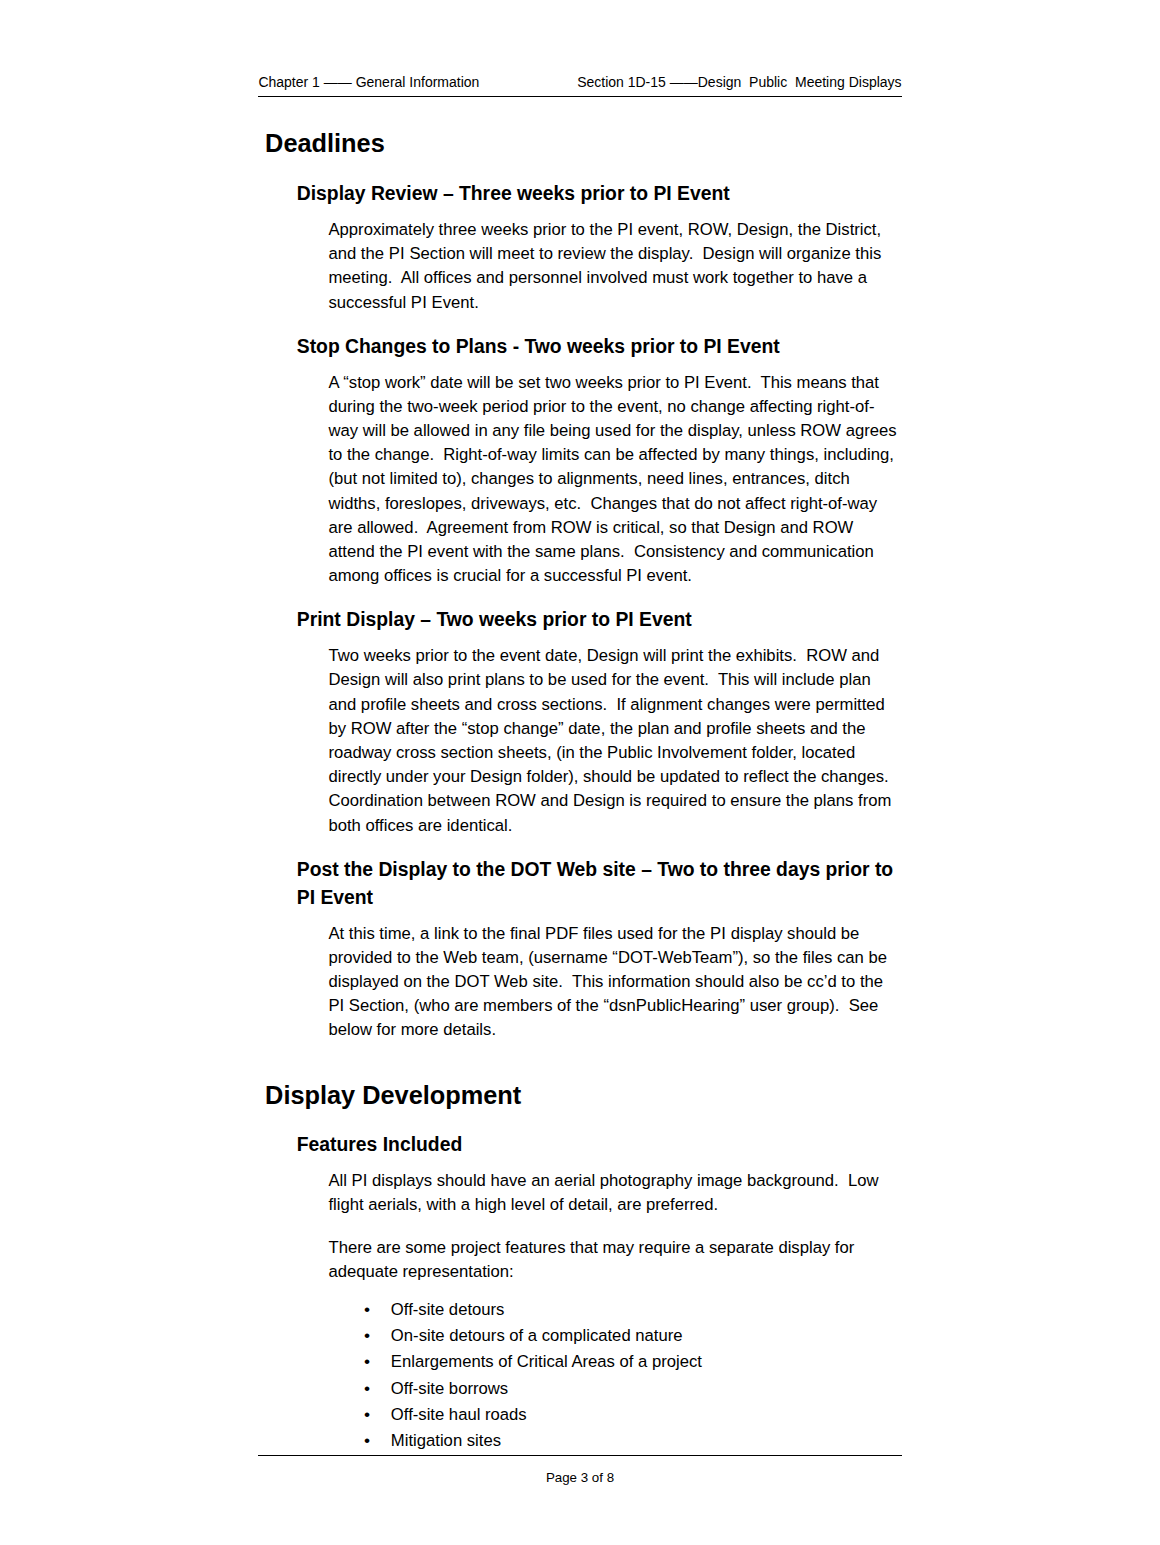Chapter 1 —— General Information
Section 1D-15 ——Design Public Meeting Displays
Deadlines
Display Review – Three weeks prior to PI Event
Approximately three weeks prior to the PI event, ROW, Design, the District, and the PI Section will meet to review the display. Design will organize this meeting. All offices and personnel involved must work together to have a successful PI Event.
Stop Changes to Plans - Two weeks prior to PI Event
A “stop work” date will be set two weeks prior to PI Event. This means that during the two-week period prior to the event, no change affecting right-of-way will be allowed in any file being used for the display, unless ROW agrees to the change. Right-of-way limits can be affected by many things, including, (but not limited to), changes to alignments, need lines, entrances, ditch widths, foreslopes, driveways, etc. Changes that do not affect right-of-way are allowed. Agreement from ROW is critical, so that Design and ROW attend the PI event with the same plans. Consistency and communication among offices is crucial for a successful PI event.
Print Display – Two weeks prior to PI Event
Two weeks prior to the event date, Design will print the exhibits. ROW and Design will also print plans to be used for the event. This will include plan and profile sheets and cross sections. If alignment changes were permitted by ROW after the “stop change” date, the plan and profile sheets and the roadway cross section sheets, (in the Public Involvement folder, located directly under your Design folder), should be updated to reflect the changes. Coordination between ROW and Design is required to ensure the plans from both offices are identical.
Post the Display to the DOT Web site – Two to three days prior to PI Event
At this time, a link to the final PDF files used for the PI display should be provided to the Web team, (username “DOT-WebTeam”), so the files can be displayed on the DOT Web site. This information should also be cc’d to the PI Section, (who are members of the “dsnPublicHearing” user group). See below for more details.
Display Development
Features Included
All PI displays should have an aerial photography image background. Low flight aerials, with a high level of detail, are preferred.
There are some project features that may require a separate display for adequate representation:
Off-site detours
On-site detours of a complicated nature
Enlargements of Critical Areas of a project
Off-site borrows
Off-site haul roads
Mitigation sites
Page 3 of 8